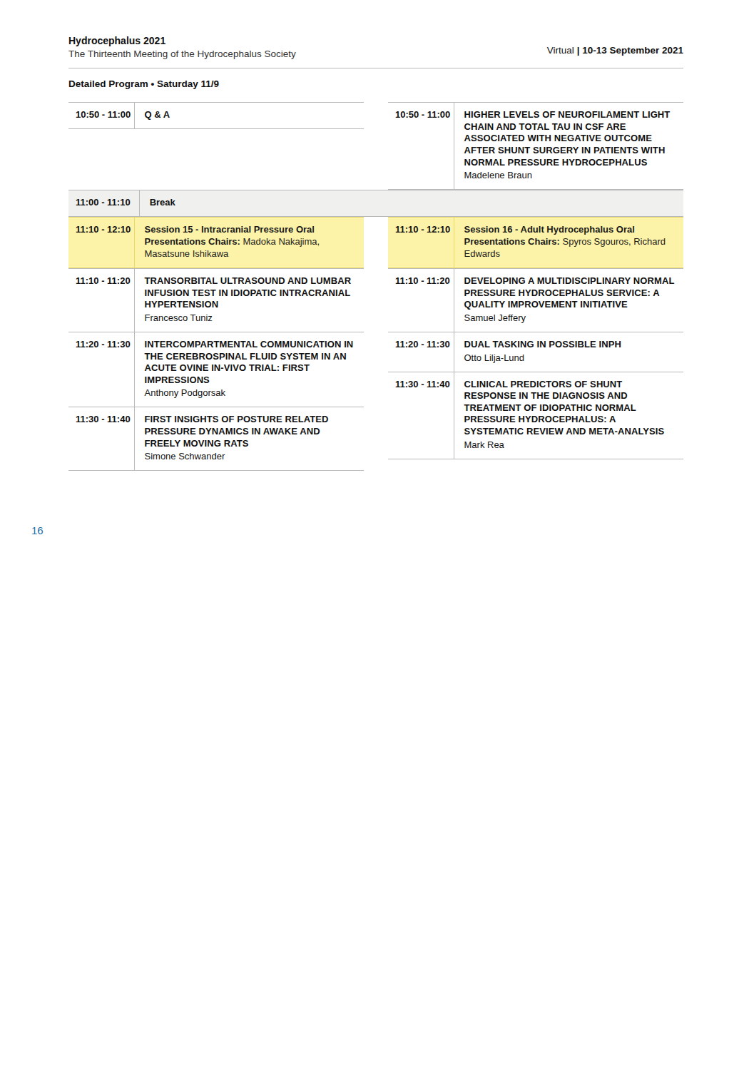Hydrocephalus 2021 The Thirteenth Meeting of the Hydrocephalus Society
Virtual | 10-13 September 2021
Detailed Program • Saturday 11/9
16
| 10:50 - 11:00 | Q & A |
| 10:50 - 11:00 | HIGHER LEVELS OF NEUROFILAMENT LIGHT CHAIN AND TOTAL TAU IN CSF ARE ASSOCIATED WITH NEGATIVE OUTCOME AFTER SHUNT SURGERY IN PATIENTS WITH NORMAL PRESSURE HYDROCEPHALUS Madelene Braun |
| 11:00 - 11:10 | Break |
| 11:10 - 12:10 | Session 15 - Intracranial Pressure Oral Presentations Chairs: Madoka Nakajima, Masatsune Ishikawa |
| 11:10 - 12:10 | Session 16 - Adult Hydrocephalus Oral Presentations Chairs: Spyros Sgouros, Richard Edwards |
| 11:10 - 11:20 | TRANSORBITAL ULTRASOUND AND LUMBAR INFUSION TEST IN IDIOPATIC INTRACRANIAL HYPERTENSION Francesco Tuniz |
| 11:20 - 11:30 | INTERCOMPARTMENTAL COMMUNICATION IN THE CEREBROSPINAL FLUID SYSTEM IN AN ACUTE OVINE IN-VIVO TRIAL: FIRST IMPRESSIONS Anthony Podgorsak |
| 11:30 - 11:40 | FIRST INSIGHTS OF POSTURE RELATED PRESSURE DYNAMICS IN AWAKE AND FREELY MOVING RATS Simone Schwander |
| 11:10 - 11:20 | DEVELOPING A MULTIDISCIPLINARY NORMAL PRESSURE HYDROCEPHALUS SERVICE: A QUALITY IMPROVEMENT INITIATIVE Samuel Jeffery |
| 11:20 - 11:30 | DUAL TASKING IN POSSIBLE INPH Otto Lilja-Lund |
| 11:30 - 11:40 | CLINICAL PREDICTORS OF SHUNT RESPONSE IN THE DIAGNOSIS AND TREATMENT OF IDIOPATHIC NORMAL PRESSURE HYDROCEPHALUS: A SYSTEMATIC REVIEW AND META-ANALYSIS Mark Rea |